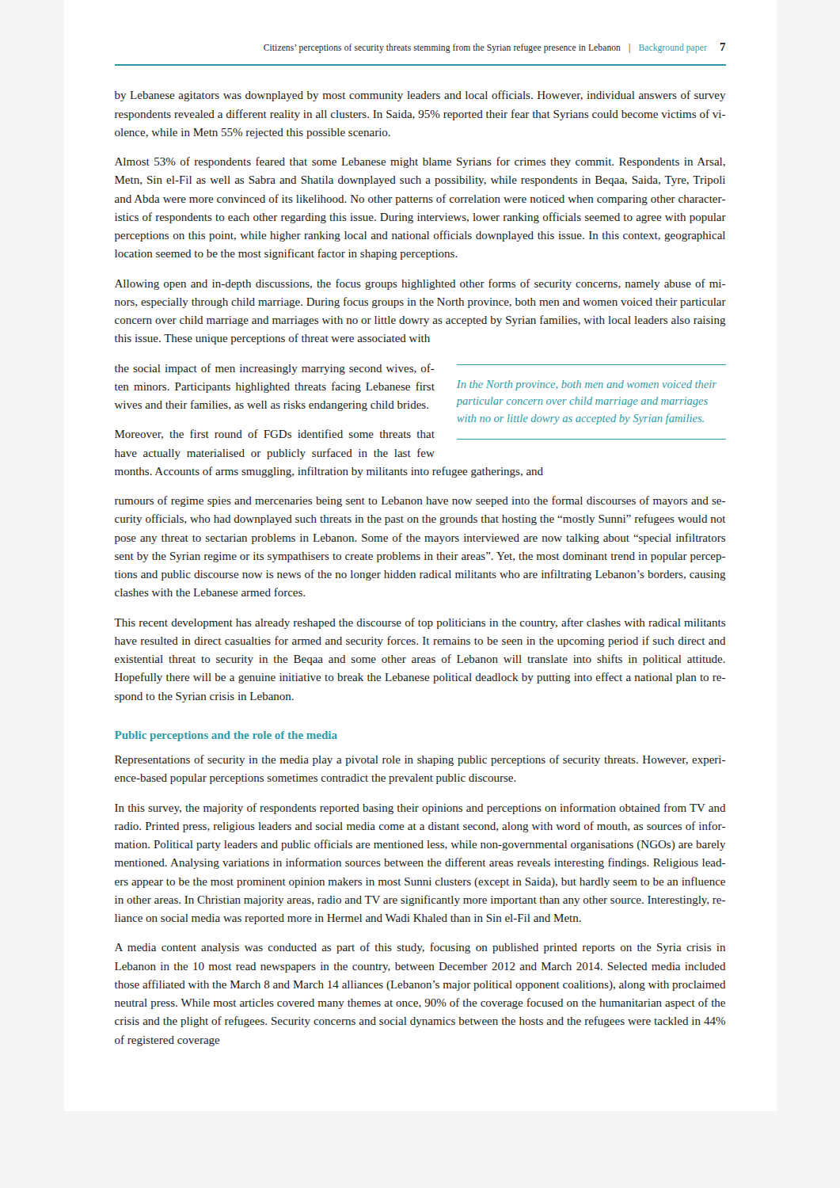Citizens’ perceptions of security threats stemming from the Syrian refugee presence in Lebanon | Background paper 7
by Lebanese agitators was downplayed by most community leaders and local officials. However, individual answers of survey respondents revealed a different reality in all clusters. In Saida, 95% reported their fear that Syrians could become victims of violence, while in Metn 55% rejected this possible scenario.
Almost 53% of respondents feared that some Lebanese might blame Syrians for crimes they commit. Respondents in Arsal, Metn, Sin el-Fil as well as Sabra and Shatila downplayed such a possibility, while respondents in Beqaa, Saida, Tyre, Tripoli and Abda were more convinced of its likelihood. No other patterns of correlation were noticed when comparing other characteristics of respondents to each other regarding this issue. During interviews, lower ranking officials seemed to agree with popular perceptions on this point, while higher ranking local and national officials downplayed this issue. In this context, geographical location seemed to be the most significant factor in shaping perceptions.
Allowing open and in-depth discussions, the focus groups highlighted other forms of security concerns, namely abuse of minors, especially through child marriage. During focus groups in the North province, both men and women voiced their particular concern over child marriage and marriages with no or little dowry as accepted by Syrian families, with local leaders also raising this issue. These unique perceptions of threat were associated with
In the North province, both men and women voiced their particular concern over child marriage and marriages with no or little dowry as accepted by Syrian families.
the social impact of men increasingly marrying second wives, often minors. Participants highlighted threats facing Lebanese first wives and their families, as well as risks endangering child brides.
Moreover, the first round of FGDs identified some threats that have actually materialised or publicly surfaced in the last few months. Accounts of arms smuggling, infiltration by militants into refugee gatherings, and
rumours of regime spies and mercenaries being sent to Lebanon have now seeped into the formal discourses of mayors and security officials, who had downplayed such threats in the past on the grounds that hosting the “mostly Sunni” refugees would not pose any threat to sectarian problems in Lebanon. Some of the mayors interviewed are now talking about “special infiltrators sent by the Syrian regime or its sympathisers to create problems in their areas”. Yet, the most dominant trend in popular perceptions and public discourse now is news of the no longer hidden radical militants who are infiltrating Lebanon’s borders, causing clashes with the Lebanese armed forces.
This recent development has already reshaped the discourse of top politicians in the country, after clashes with radical militants have resulted in direct casualties for armed and security forces. It remains to be seen in the upcoming period if such direct and existential threat to security in the Beqaa and some other areas of Lebanon will translate into shifts in political attitude. Hopefully there will be a genuine initiative to break the Lebanese political deadlock by putting into effect a national plan to respond to the Syrian crisis in Lebanon.
Public perceptions and the role of the media
Representations of security in the media play a pivotal role in shaping public perceptions of security threats. However, experience-based popular perceptions sometimes contradict the prevalent public discourse.
In this survey, the majority of respondents reported basing their opinions and perceptions on information obtained from TV and radio. Printed press, religious leaders and social media come at a distant second, along with word of mouth, as sources of information. Political party leaders and public officials are mentioned less, while non-governmental organisations (NGOs) are barely mentioned. Analysing variations in information sources between the different areas reveals interesting findings. Religious leaders appear to be the most prominent opinion makers in most Sunni clusters (except in Saida), but hardly seem to be an influence in other areas. In Christian majority areas, radio and TV are significantly more important than any other source. Interestingly, reliance on social media was reported more in Hermel and Wadi Khaled than in Sin el-Fil and Metn.
A media content analysis was conducted as part of this study, focusing on published printed reports on the Syria crisis in Lebanon in the 10 most read newspapers in the country, between December 2012 and March 2014. Selected media included those affiliated with the March 8 and March 14 alliances (Lebanon’s major political opponent coalitions), along with proclaimed neutral press. While most articles covered many themes at once, 90% of the coverage focused on the humanitarian aspect of the crisis and the plight of refugees. Security concerns and social dynamics between the hosts and the refugees were tackled in 44% of registered coverage